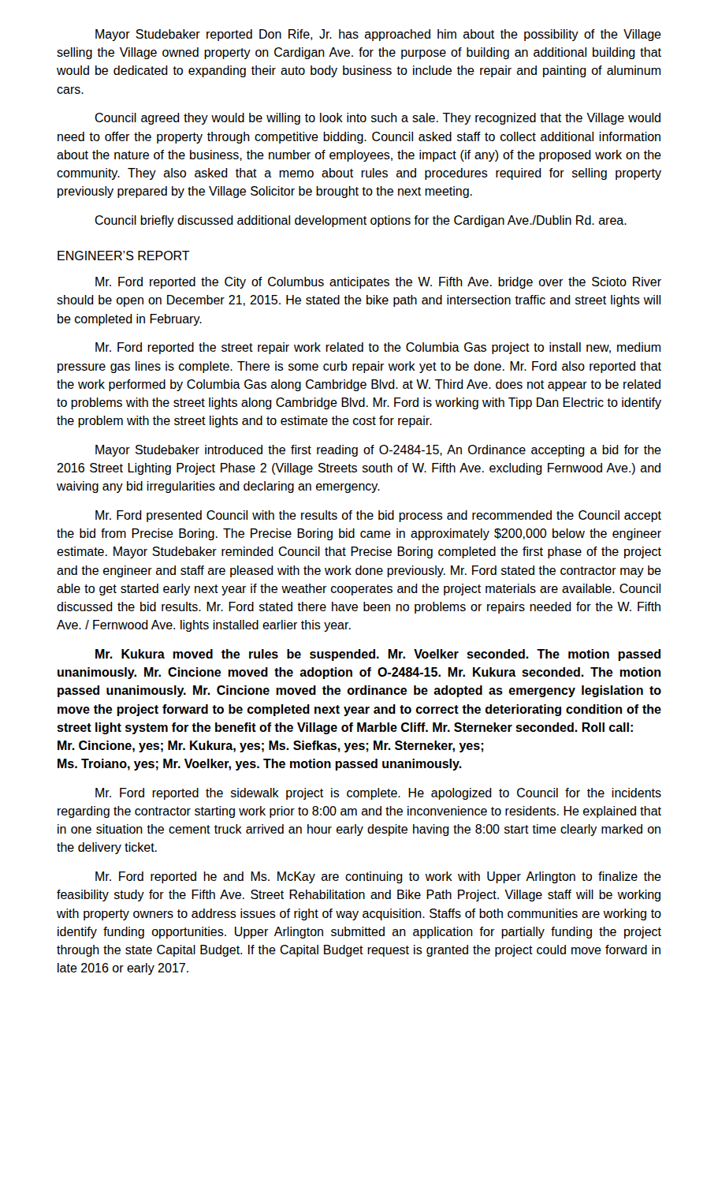Mayor Studebaker reported Don Rife, Jr. has approached him about the possibility of the Village selling the Village owned property on Cardigan Ave. for the purpose of building an additional building that would be dedicated to expanding their auto body business to include the repair and painting of aluminum cars.
Council agreed they would be willing to look into such a sale. They recognized that the Village would need to offer the property through competitive bidding. Council asked staff to collect additional information about the nature of the business, the number of employees, the impact (if any) of the proposed work on the community. They also asked that a memo about rules and procedures required for selling property previously prepared by the Village Solicitor be brought to the next meeting.
Council briefly discussed additional development options for the Cardigan Ave./Dublin Rd. area.
Engineer’s Report
Mr. Ford reported the City of Columbus anticipates the W. Fifth Ave. bridge over the Scioto River should be open on December 21, 2015. He stated the bike path and intersection traffic and street lights will be completed in February.
Mr. Ford reported the street repair work related to the Columbia Gas project to install new, medium pressure gas lines is complete. There is some curb repair work yet to be done. Mr. Ford also reported that the work performed by Columbia Gas along Cambridge Blvd. at W. Third Ave. does not appear to be related to problems with the street lights along Cambridge Blvd. Mr. Ford is working with Tipp Dan Electric to identify the problem with the street lights and to estimate the cost for repair.
Mayor Studebaker introduced the first reading of O-2484-15, An Ordinance accepting a bid for the 2016 Street Lighting Project Phase 2 (Village Streets south of W. Fifth Ave. excluding Fernwood Ave.) and waiving any bid irregularities and declaring an emergency.
Mr. Ford presented Council with the results of the bid process and recommended the Council accept the bid from Precise Boring. The Precise Boring bid came in approximately $200,000 below the engineer estimate. Mayor Studebaker reminded Council that Precise Boring completed the first phase of the project and the engineer and staff are pleased with the work done previously. Mr. Ford stated the contractor may be able to get started early next year if the weather cooperates and the project materials are available. Council discussed the bid results. Mr. Ford stated there have been no problems or repairs needed for the W. Fifth Ave. / Fernwood Ave. lights installed earlier this year.
Mr. Kukura moved the rules be suspended. Mr. Voelker seconded. The motion passed unanimously. Mr. Cincione moved the adoption of O-2484-15. Mr. Kukura seconded. The motion passed unanimously. Mr. Cincione moved the ordinance be adopted as emergency legislation to move the project forward to be completed next year and to correct the deteriorating condition of the street light system for the benefit of the Village of Marble Cliff. Mr. Sterneker seconded. Roll call:
Mr. Cincione, yes; Mr. Kukura, yes; Ms. Siefkas, yes; Mr. Sterneker, yes;
Ms. Troiano, yes; Mr. Voelker, yes. The motion passed unanimously.
Mr. Ford reported the sidewalk project is complete. He apologized to Council for the incidents regarding the contractor starting work prior to 8:00 am and the inconvenience to residents. He explained that in one situation the cement truck arrived an hour early despite having the 8:00 start time clearly marked on the delivery ticket.
Mr. Ford reported he and Ms. McKay are continuing to work with Upper Arlington to finalize the feasibility study for the Fifth Ave. Street Rehabilitation and Bike Path Project. Village staff will be working with property owners to address issues of right of way acquisition. Staffs of both communities are working to identify funding opportunities. Upper Arlington submitted an application for partially funding the project through the state Capital Budget. If the Capital Budget request is granted the project could move forward in late 2016 or early 2017.